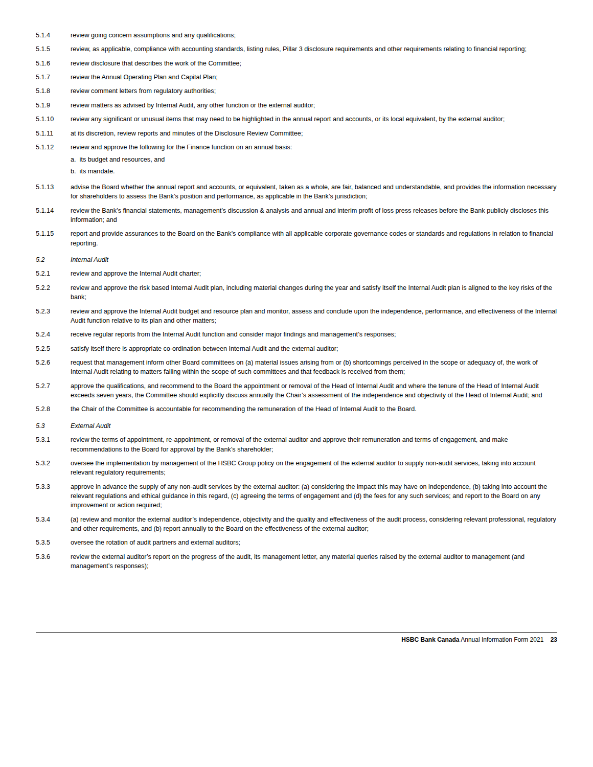5.1.4
review going concern assumptions and any qualifications;
5.1.5
review, as applicable, compliance with accounting standards, listing rules, Pillar 3 disclosure requirements and other requirements relating to financial reporting;
5.1.6
review disclosure that describes the work of the Committee;
5.1.7
review the Annual Operating Plan and Capital Plan;
5.1.8
review comment letters from regulatory authorities;
5.1.9
review matters as advised by Internal Audit, any other function or the external auditor;
5.1.10
review any significant or unusual items that may need to be highlighted in the annual report and accounts, or its local equivalent, by the external auditor;
5.1.11
at its discretion, review reports and minutes of the Disclosure Review Committee;
5.1.12
review and approve the following for the Finance function on an annual basis:
a. its budget and resources, and
b. its mandate.
5.1.13
advise the Board whether the annual report and accounts, or equivalent, taken as a whole, are fair, balanced and understandable, and provides the information necessary for shareholders to assess the Bank’s position and performance, as applicable in the Bank’s jurisdiction;
5.1.14
review the Bank’s financial statements, management’s discussion & analysis and annual and interim profit of loss press releases before the Bank publicly discloses this information; and
5.1.15
report and provide assurances to the Board on the Bank’s compliance with all applicable corporate governance codes or standards and regulations in relation to financial reporting.
5.2
Internal Audit
5.2.1
review and approve the Internal Audit charter;
5.2.2
review and approve the risk based Internal Audit plan, including material changes during the year and satisfy itself the Internal Audit plan is aligned to the key risks of the bank;
5.2.3
review and approve the Internal Audit budget and resource plan and monitor, assess and conclude upon the independence, performance, and effectiveness of the Internal Audit function relative to its plan and other matters;
5.2.4
receive regular reports from the Internal Audit function and consider major findings and management’s responses;
5.2.5
satisfy itself there is appropriate co-ordination between Internal Audit and the external auditor;
5.2.6
request that management inform other Board committees on (a) material issues arising from or (b) shortcomings perceived in the scope or adequacy of, the work of Internal Audit relating to matters falling within the scope of such committees and that feedback is received from them;
5.2.7
approve the qualifications, and recommend to the Board the appointment or removal of the Head of Internal Audit and where the tenure of the Head of Internal Audit exceeds seven years, the Committee should explicitly discuss annually the Chair’s assessment of the independence and objectivity of the Head of Internal Audit; and
5.2.8
the Chair of the Committee is accountable for recommending the remuneration of the Head of Internal Audit to the Board.
5.3
External Audit
5.3.1
review the terms of appointment, re-appointment, or removal of the external auditor and approve their remuneration and terms of engagement, and make recommendations to the Board for approval by the Bank’s shareholder;
5.3.2
oversee the implementation by management of the HSBC Group policy on the engagement of the external auditor to supply non-audit services, taking into account relevant regulatory requirements;
5.3.3
approve in advance the supply of any non-audit services by the external auditor: (a) considering the impact this may have on independence, (b) taking into account the relevant regulations and ethical guidance in this regard, (c) agreeing the terms of engagement and (d) the fees for any such services; and report to the Board on any improvement or action required;
5.3.4
(a) review and monitor the external auditor’s independence, objectivity and the quality and effectiveness of the audit process, considering relevant professional, regulatory and other requirements, and (b) report annually to the Board on the effectiveness of the external auditor;
5.3.5
oversee the rotation of audit partners and external auditors;
5.3.6
review the external auditor’s report on the progress of the audit, its management letter, any material queries raised by the external auditor to management (and management’s responses);
HSBC Bank Canada Annual Information Form 2021 23